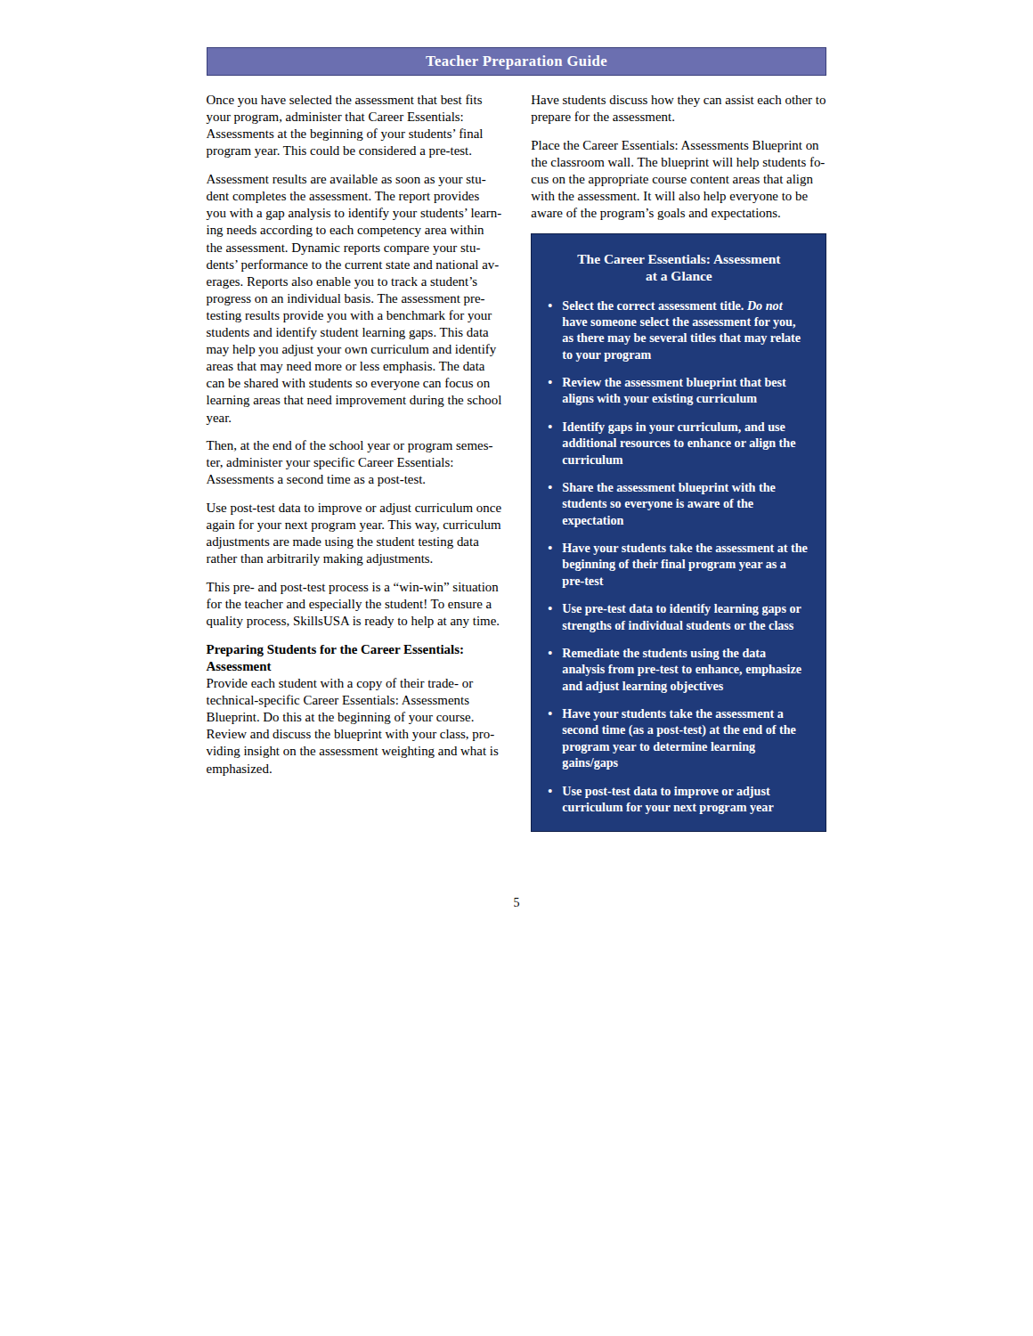Teacher Preparation Guide
Once you have selected the assessment that best fits your program, administer that Career Essentials: Assessments at the beginning of your students’ final program year. This could be considered a pre-test.
Assessment results are available as soon as your student completes the assessment. The report provides you with a gap analysis to identify your students’ learning needs according to each competency area within the assessment. Dynamic reports compare your students’ performance to the current state and national averages. Reports also enable you to track a student’s progress on an individual basis. The assessment pre-testing results provide you with a benchmark for your students and identify student learning gaps. This data may help you adjust your own curriculum and identify areas that may need more or less emphasis. The data can be shared with students so everyone can focus on learning areas that need improvement during the school year.
Then, at the end of the school year or program semester, administer your specific Career Essentials: Assessments a second time as a post-test.
Use post-test data to improve or adjust curriculum once again for your next program year. This way, curriculum adjustments are made using the student testing data rather than arbitrarily making adjustments.
This pre- and post-test process is a “win-win” situation for the teacher and especially the student! To ensure a quality process, SkillsUSA is ready to help at any time.
Preparing Students for the Career Essentials:
Assessment
Provide each student with a copy of their trade- or technical-specific Career Essentials: Assessments Blueprint. Do this at the beginning of your course. Review and discuss the blueprint with your class, providing insight on the assessment weighting and what is emphasized.
Have students discuss how they can assist each other to prepare for the assessment.
Place the Career Essentials: Assessments Blueprint on the classroom wall. The blueprint will help students focus on the appropriate course content areas that align with the assessment. It will also help everyone to be aware of the program’s goals and expectations.
The Career Essentials: Assessment
at a Glance
Select the correct assessment title. Do not have someone select the assessment for you, as there may be several titles that may relate to your program
Review the assessment blueprint that best aligns with your existing curriculum
Identify gaps in your curriculum, and use additional resources to enhance or align the curriculum
Share the assessment blueprint with the students so everyone is aware of the expectation
Have your students take the assessment at the beginning of their final program year as a pre-test
Use pre-test data to identify learning gaps or strengths of individual students or the class
Remediate the students using the data analysis from pre-test to enhance, emphasize and adjust learning objectives
Have your students take the assessment a second time (as a post-test) at the end of the program year to determine learning gains/gaps
Use post-test data to improve or adjust curriculum for your next program year
5